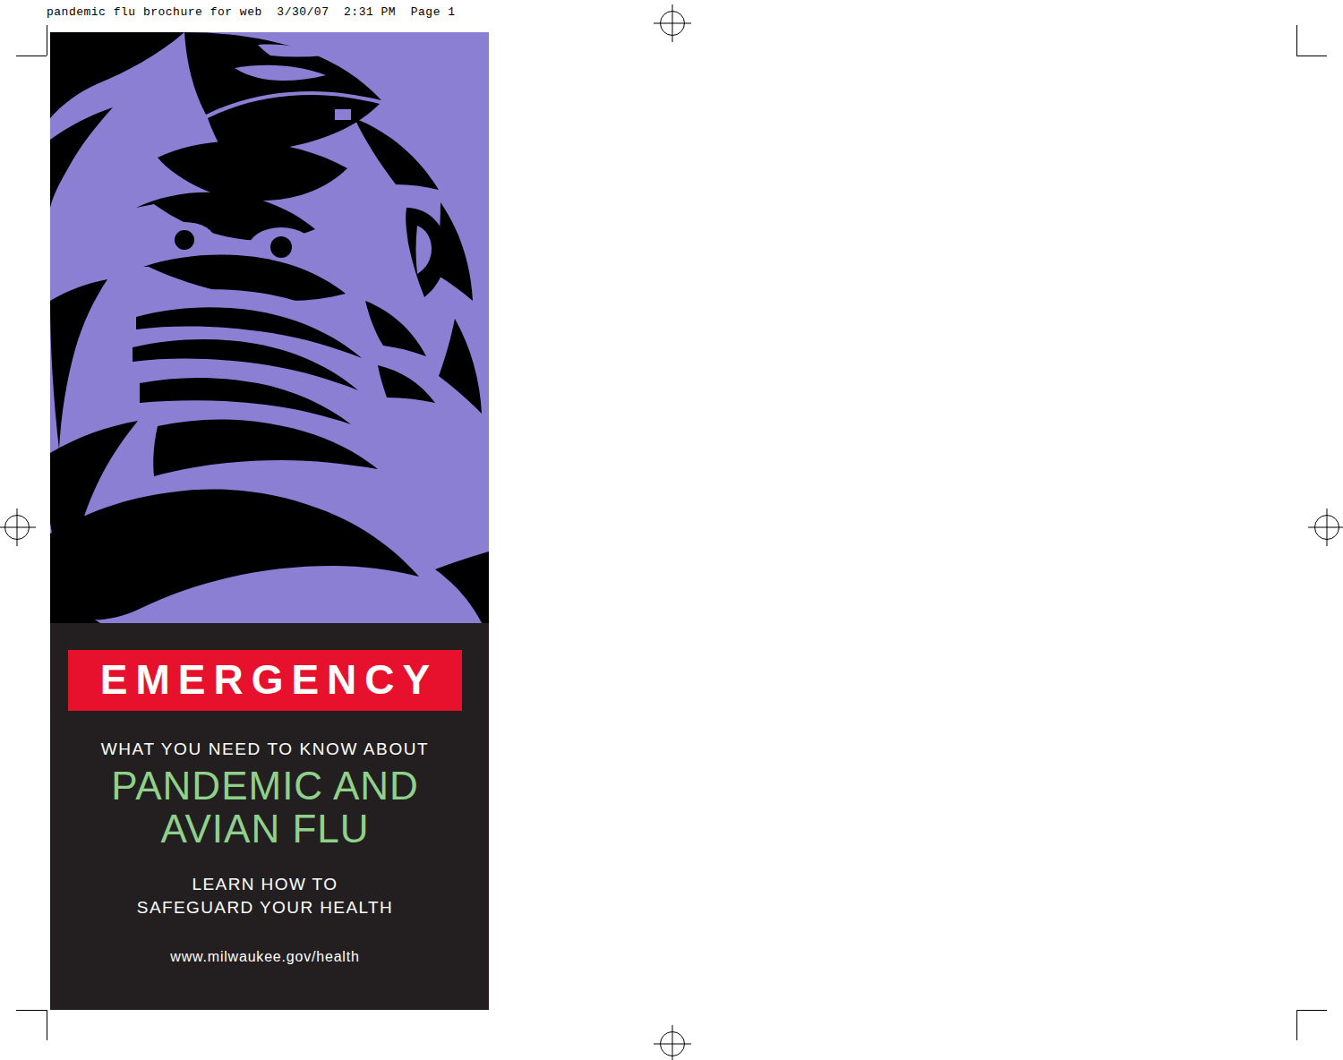pandemic flu brochure for web 3/30/07 2:31 PM Page 1
Emergency
What you need to know about
Pandemic and
Avian Flu
Learn how to
safeguard your health
www.milwaukee.gov/health